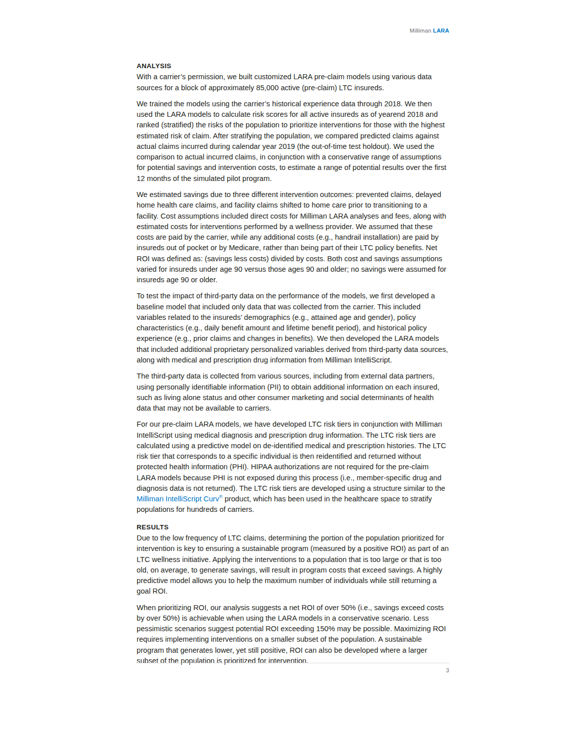Milliman LARA
ANALYSIS
With a carrier’s permission, we built customized LARA pre-claim models using various data sources for a block of approximately 85,000 active (pre-claim) LTC insureds.
We trained the models using the carrier’s historical experience data through 2018. We then used the LARA models to calculate risk scores for all active insureds as of yearend 2018 and ranked (stratified) the risks of the population to prioritize interventions for those with the highest estimated risk of claim. After stratifying the population, we compared predicted claims against actual claims incurred during calendar year 2019 (the out-of-time test holdout). We used the comparison to actual incurred claims, in conjunction with a conservative range of assumptions for potential savings and intervention costs, to estimate a range of potential results over the first 12 months of the simulated pilot program.
We estimated savings due to three different intervention outcomes: prevented claims, delayed home health care claims, and facility claims shifted to home care prior to transitioning to a facility. Cost assumptions included direct costs for Milliman LARA analyses and fees, along with estimated costs for interventions performed by a wellness provider. We assumed that these costs are paid by the carrier, while any additional costs (e.g., handrail installation) are paid by insureds out of pocket or by Medicare, rather than being part of their LTC policy benefits. Net ROI was defined as: (savings less costs) divided by costs. Both cost and savings assumptions varied for insureds under age 90 versus those ages 90 and older; no savings were assumed for insureds age 90 or older.
To test the impact of third-party data on the performance of the models, we first developed a baseline model that included only data that was collected from the carrier. This included variables related to the insureds’ demographics (e.g., attained age and gender), policy characteristics (e.g., daily benefit amount and lifetime benefit period), and historical policy experience (e.g., prior claims and changes in benefits). We then developed the LARA models that included additional proprietary personalized variables derived from third-party data sources, along with medical and prescription drug information from Milliman IntelliScript.
The third-party data is collected from various sources, including from external data partners, using personally identifiable information (PII) to obtain additional information on each insured, such as living alone status and other consumer marketing and social determinants of health data that may not be available to carriers.
For our pre-claim LARA models, we have developed LTC risk tiers in conjunction with Milliman IntelliScript using medical diagnosis and prescription drug information. The LTC risk tiers are calculated using a predictive model on de-identified medical and prescription histories. The LTC risk tier that corresponds to a specific individual is then reidentified and returned without protected health information (PHI). HIPAA authorizations are not required for the pre-claim LARA models because PHI is not exposed during this process (i.e., member-specific drug and diagnosis data is not returned). The LTC risk tiers are developed using a structure similar to the Milliman IntelliScript Curv® product, which has been used in the healthcare space to stratify populations for hundreds of carriers.
RESULTS
Due to the low frequency of LTC claims, determining the portion of the population prioritized for intervention is key to ensuring a sustainable program (measured by a positive ROI) as part of an LTC wellness initiative. Applying the interventions to a population that is too large or that is too old, on average, to generate savings, will result in program costs that exceed savings. A highly predictive model allows you to help the maximum number of individuals while still returning a goal ROI.
When prioritizing ROI, our analysis suggests a net ROI of over 50% (i.e., savings exceed costs by over 50%) is achievable when using the LARA models in a conservative scenario. Less pessimistic scenarios suggest potential ROI exceeding 150% may be possible. Maximizing ROI requires implementing interventions on a smaller subset of the population. A sustainable program that generates lower, yet still positive, ROI can also be developed where a larger subset of the population is prioritized for intervention.
3